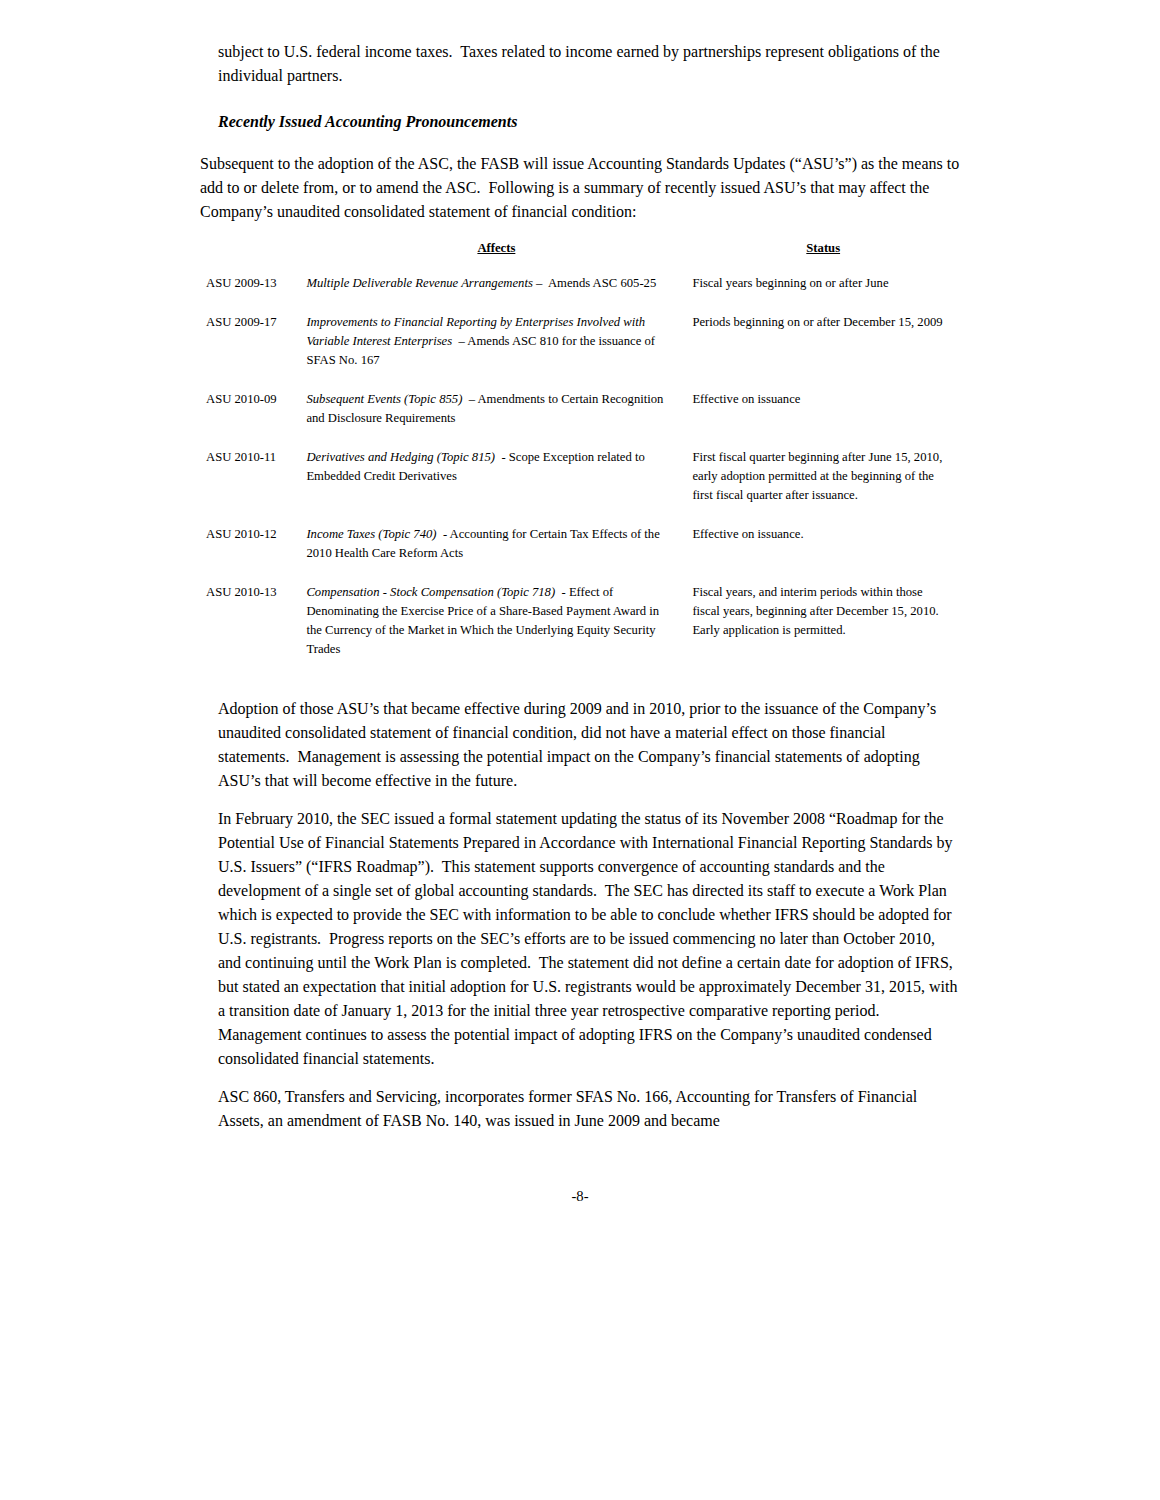subject to U.S. federal income taxes. Taxes related to income earned by partnerships represent obligations of the individual partners.
Recently Issued Accounting Pronouncements
Subsequent to the adoption of the ASC, the FASB will issue Accounting Standards Updates (“ASU’s”) as the means to add to or delete from, or to amend the ASC. Following is a summary of recently issued ASU’s that may affect the Company’s unaudited consolidated statement of financial condition:
| | Affects | Status |
| --- | --- | --- |
| ASU 2009-13 | Multiple Deliverable Revenue Arrangements – Amends ASC 605-25 | Fiscal years beginning on or after June |
| ASU 2009-17 | Improvements to Financial Reporting by Enterprises Involved with Variable Interest Enterprises – Amends ASC 810 for the issuance of SFAS No. 167 | Periods beginning on or after December 15, 2009 |
| ASU 2010-09 | Subsequent Events (Topic 855) – Amendments to Certain Recognition and Disclosure Requirements | Effective on issuance |
| ASU 2010-11 | Derivatives and Hedging (Topic 815) - Scope Exception related to Embedded Credit Derivatives | First fiscal quarter beginning after June 15, 2010, early adoption permitted at the beginning of the first fiscal quarter after issuance. |
| ASU 2010-12 | Income Taxes (Topic 740) - Accounting for Certain Tax Effects of the 2010 Health Care Reform Acts | Effective on issuance. |
| ASU 2010-13 | Compensation - Stock Compensation (Topic 718) - Effect of Denominating the Exercise Price of a Share-Based Payment Award in the Currency of the Market in Which the Underlying Equity Security Trades | Fiscal years, and interim periods within those fiscal years, beginning after December 15, 2010. Early application is permitted. |
Adoption of those ASU’s that became effective during 2009 and in 2010, prior to the issuance of the Company’s unaudited consolidated statement of financial condition, did not have a material effect on those financial statements. Management is assessing the potential impact on the Company’s financial statements of adopting ASU’s that will become effective in the future.
In February 2010, the SEC issued a formal statement updating the status of its November 2008 “Roadmap for the Potential Use of Financial Statements Prepared in Accordance with International Financial Reporting Standards by U.S. Issuers” (“IFRS Roadmap”). This statement supports convergence of accounting standards and the development of a single set of global accounting standards. The SEC has directed its staff to execute a Work Plan which is expected to provide the SEC with information to be able to conclude whether IFRS should be adopted for U.S. registrants. Progress reports on the SEC’s efforts are to be issued commencing no later than October 2010, and continuing until the Work Plan is completed. The statement did not define a certain date for adoption of IFRS, but stated an expectation that initial adoption for U.S. registrants would be approximately December 31, 2015, with a transition date of January 1, 2013 for the initial three year retrospective comparative reporting period. Management continues to assess the potential impact of adopting IFRS on the Company’s unaudited condensed consolidated financial statements.
ASC 860, Transfers and Servicing, incorporates former SFAS No. 166, Accounting for Transfers of Financial Assets, an amendment of FASB No. 140, was issued in June 2009 and became
-8-